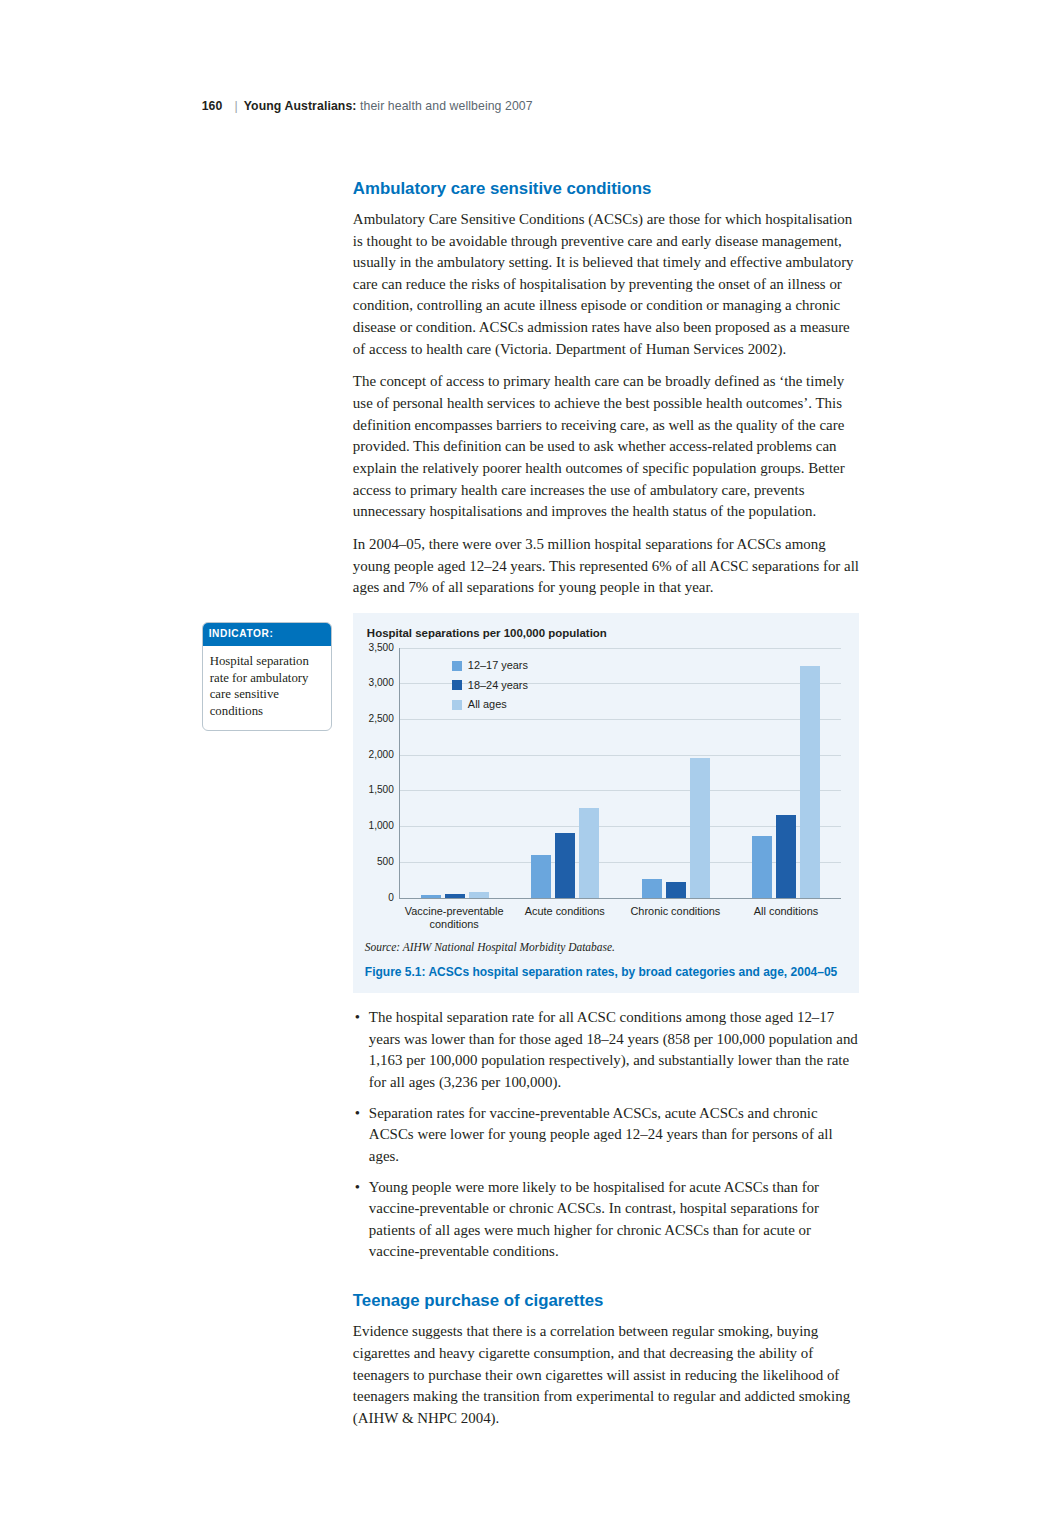160|Young Australians: their health and wellbeing 2007
Indicator:
Hospital separation rate for ambulatory care sensitive conditions
Ambulatory care sensitive conditions
Ambulatory Care Sensitive Conditions (ACSCs) are those for which hospitalisation is thought to be avoidable through preventive care and early disease management, usually in the ambulatory setting. It is believed that timely and effective ambulatory care can reduce the risks of hospitalisation by preventing the onset of an illness or condition, controlling an acute illness episode or condition or managing a chronic disease or condition. ACSCs admission rates have also been proposed as a measure of access to health care (Victoria. Department of Human Services 2002).
The concept of access to primary health care can be broadly defined as ‘the timely use of personal health services to achieve the best possible health outcomes’. This definition encompasses barriers to receiving care, as well as the quality of the care provided. This definition can be used to ask whether access-related problems can explain the relatively poorer health outcomes of specific population groups. Better access to primary health care increases the use of ambulatory care, prevents unnecessary hospitalisations and improves the health status of the population.
In 2004–05, there were over 3.5 million hospital separations for ACSCs among young people aged 12–24 years. This represented 6% of all ACSC separations for all ages and 7% of all separations for young people in that year.
Hospital separations per 100,000 population
3,500 3,000 2,500 2,000 1,500 1,000 500 0
12–17 years
18–24 years
All ages
Vaccine-preventable
conditions
Acute conditions
Chronic conditions
All conditions
Source: AIHW National Hospital Morbidity Database.
Figure 5.1: ACSCs hospital separation rates, by broad categories and age, 2004–05
The hospital separation rate for all ACSC conditions among those aged 12–17 years was lower than for those aged 18–24 years (858 per 100,000 population and 1,163 per 100,000 population respectively), and substantially lower than the rate for all ages (3,236 per 100,000).
Separation rates for vaccine-preventable ACSCs, acute ACSCs and chronic ACSCs were lower for young people aged 12–24 years than for persons of all ages.
Young people were more likely to be hospitalised for acute ACSCs than for vaccine-preventable or chronic ACSCs. In contrast, hospital separations for patients of all ages were much higher for chronic ACSCs than for acute or vaccine-preventable conditions.
Teenage purchase of cigarettes
Evidence suggests that there is a correlation between regular smoking, buying cigarettes and heavy cigarette consumption, and that decreasing the ability of teenagers to purchase their own cigarettes will assist in reducing the likelihood of teenagers making the transition from experimental to regular and addicted smoking (AIHW & NHPC 2004).